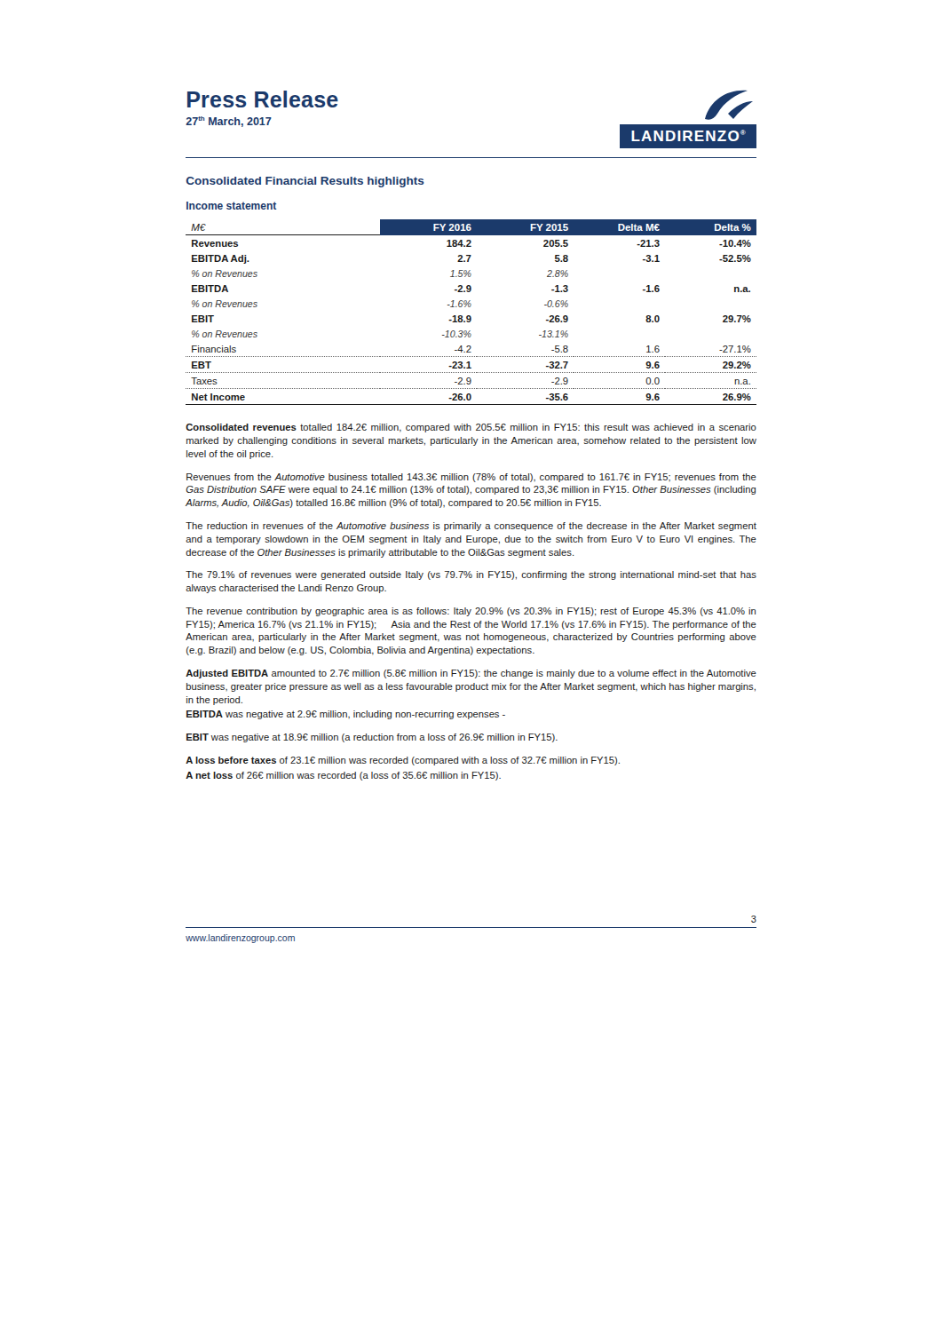Press Release
27th March, 2017
LANDIRENZO®
Consolidated Financial Results highlights
Income statement
| M€ | FY 2016 | FY 2015 | Delta M€ | Delta % |
| --- | --- | --- | --- | --- |
| Revenues | 184.2 | 205.5 | -21.3 | -10.4% |
| EBITDA Adj. | 2.7 | 5.8 | -3.1 | -52.5% |
| % on Revenues | 1.5% | 2.8% | | |
| EBITDA | -2.9 | -1.3 | -1.6 | n.a. |
| % on Revenues | -1.6% | -0.6% | | |
| EBIT | -18.9 | -26.9 | 8.0 | 29.7% |
| % on Revenues | -10.3% | -13.1% | | |
| Financials | -4.2 | -5.8 | 1.6 | -27.1% |
| EBT | -23.1 | -32.7 | 9.6 | 29.2% |
| Taxes | -2.9 | -2.9 | 0.0 | n.a. |
| Net Income | -26.0 | -35.6 | 9.6 | 26.9% |
Consolidated revenues totalled 184.2€ million, compared with 205.5€ million in FY15: this result was achieved in a scenario marked by challenging conditions in several markets, particularly in the American area, somehow related to the persistent low level of the oil price.
Revenues from the Automotive business totalled 143.3€ million (78% of total), compared to 161.7€ in FY15; revenues from the Gas Distribution SAFE were equal to 24.1€ million (13% of total), compared to 23,3€ million in FY15. Other Businesses (including Alarms, Audio, Oil&Gas) totalled 16.8€ million (9% of total), compared to 20.5€ million in FY15.
The reduction in revenues of the Automotive business is primarily a consequence of the decrease in the After Market segment and a temporary slowdown in the OEM segment in Italy and Europe, due to the switch from Euro V to Euro VI engines. The decrease of the Other Businesses is primarily attributable to the Oil&Gas segment sales.
The 79.1% of revenues were generated outside Italy (vs 79.7% in FY15), confirming the strong international mind-set that has always characterised the Landi Renzo Group.
The revenue contribution by geographic area is as follows: Italy 20.9% (vs 20.3% in FY15); rest of Europe 45.3% (vs 41.0% in FY15); America 16.7% (vs 21.1% in FY15); Asia and the Rest of the World 17.1% (vs 17.6% in FY15). The performance of the American area, particularly in the After Market segment, was not homogeneous, characterized by Countries performing above (e.g. Brazil) and below (e.g. US, Colombia, Bolivia and Argentina) expectations.
Adjusted EBITDA amounted to 2.7€ million (5.8€ million in FY15): the change is mainly due to a volume effect in the Automotive business, greater price pressure as well as a less favourable product mix for the After Market segment, which has higher margins, in the period.
EBITDA was negative at 2.9€ million, including non-recurring expenses -
EBIT was negative at 18.9€ million (a reduction from a loss of 26.9€ million in FY15).
A loss before taxes of 23.1€ million was recorded (compared with a loss of 32.7€ million in FY15).
A net loss of 26€ million was recorded (a loss of 35.6€ million in FY15).
3
www.landirenzogroup.com